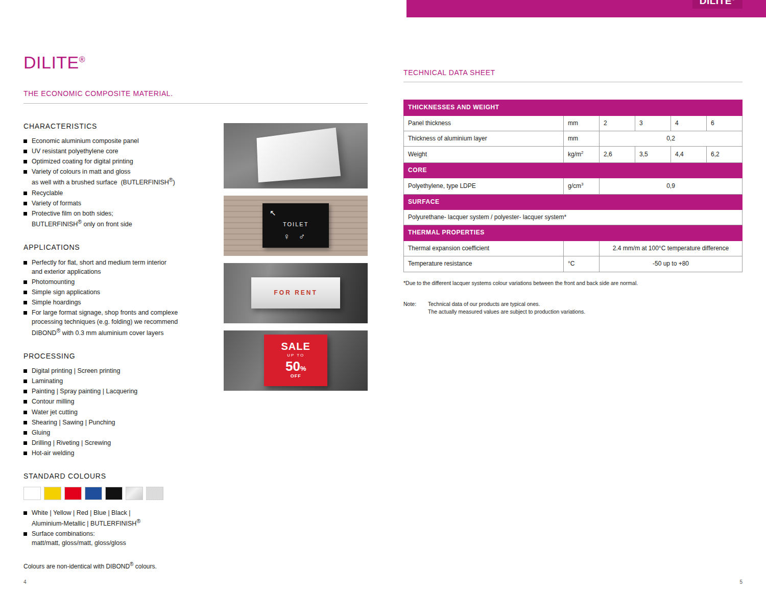DILITE®
The economic composite material.
Characteristics
Economic aluminium composite panel
UV resistant polyethylene core
Optimized coating for digital printing
Variety of colours in matt and gloss
as well with a brushed surface (BUTLERFINISH®)
Recyclable
Variety of formats
Protective film on both sides;
BUTLERFINISH® only on front side
Applications
Perfectly for flat, short and medium term interior
and exterior applications
Photomounting
Simple sign applications
Simple hoardings
For large format signage, shop fronts and complexe
processing techniques (e.g. folding) we recommend
DIBOND® with 0.3 mm aluminium cover layers
Processing
Digital printing | Screen printing
Laminating
Painting | Spray painting | Lacquering
Contour milling
Water jet cutting
Shearing | Sawing | Punching
Gluing
Drilling | Riveting | Screwing
Hot-air welding
Standard colours
White | Yellow | Red | Blue | Black |
Aluminium-Metallic | BUTLERFINISH®
Surface combinations:
matt/matt, gloss/matt, gloss/gloss
Colours are non-identical with DIBOND® colours.
↖
TOILET
♀ ♂
FOR RENT
SALE
UP TO
50%
OFF
4
DILITE®
Technical data sheet
| Thicknesses and weight |
| --- |
| Panel thickness | mm | 2 | 3 | 4 | 6 |
| Thickness of aluminium layer | mm | 0,2 |
| Weight | kg/m 2 | 2,6 | 3,5 | 4,4 | 6,2 |
| Core |
| Polyethylene, type LDPE | g/cm 3 | 0,9 |
| Surface |
| Polyurethane- lacquer system / polyester- lacquer system* |
| Thermal properties |
| Thermal expansion coefficient | | 2.4 mm/m at 100°C temperature difference |
| Temperature resistance | °C | -50 up to +80 |
*Due to the different lacquer systems colour variations between the front and back side are normal.
Note:
Technical data of our products are typical ones.
The actually measured values are subject to production variations.
5